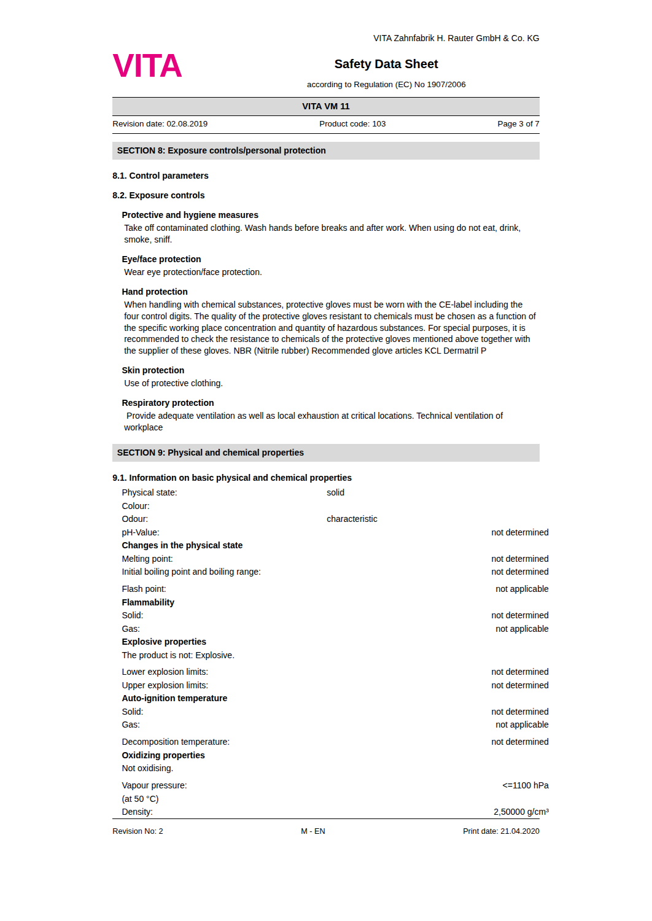VITA Zahnfabrik H. Rauter GmbH & Co. KG
VITA
Safety Data Sheet
according to Regulation (EC) No 1907/2006
VITA VM 11
Revision date: 02.08.2019 Product code: 103 Page 3 of 7
SECTION 8: Exposure controls/personal protection
8.1. Control parameters
8.2. Exposure controls
Protective and hygiene measures
Take off contaminated clothing. Wash hands before breaks and after work. When using do not eat, drink, smoke, sniff.
Eye/face protection
Wear eye protection/face protection.
Hand protection
When handling with chemical substances, protective gloves must be worn with the CE-label including the four control digits. The quality of the protective gloves resistant to chemicals must be chosen as a function of the specific working place concentration and quantity of hazardous substances. For special purposes, it is recommended to check the resistance to chemicals of the protective gloves mentioned above together with the supplier of these gloves. NBR (Nitrile rubber) Recommended glove articles KCL Dermatril P
Skin protection
Use of protective clothing.
Respiratory protection
Provide adequate ventilation as well as local exhaustion at critical locations. Technical ventilation of workplace
SECTION 9: Physical and chemical properties
9.1. Information on basic physical and chemical properties
| Physical state: | solid | |
| Colour: | | |
| Odour: | characteristic | |
| pH-Value: | | not determined |
| Changes in the physical state |
| Melting point: | | not determined |
| Initial boiling point and boiling range: | | not determined |
| Flash point: | | not applicable |
| Flammability |
| Solid: | | not determined |
| Gas: | | not applicable |
| Explosive properties |
| The product is not: Explosive. |
| Lower explosion limits: | | not determined |
| Upper explosion limits: | | not determined |
| Auto-ignition temperature |
| Solid: | | not determined |
| Gas: | | not applicable |
| Decomposition temperature: | | not determined |
| Oxidizing properties |
| Not oxidising. |
| Vapour pressure: | | <=1100 hPa |
| (at 50 °C) | | |
| Density: | | 2,50000 g/cm³ |
Revision No: 2 M - EN Print date: 21.04.2020